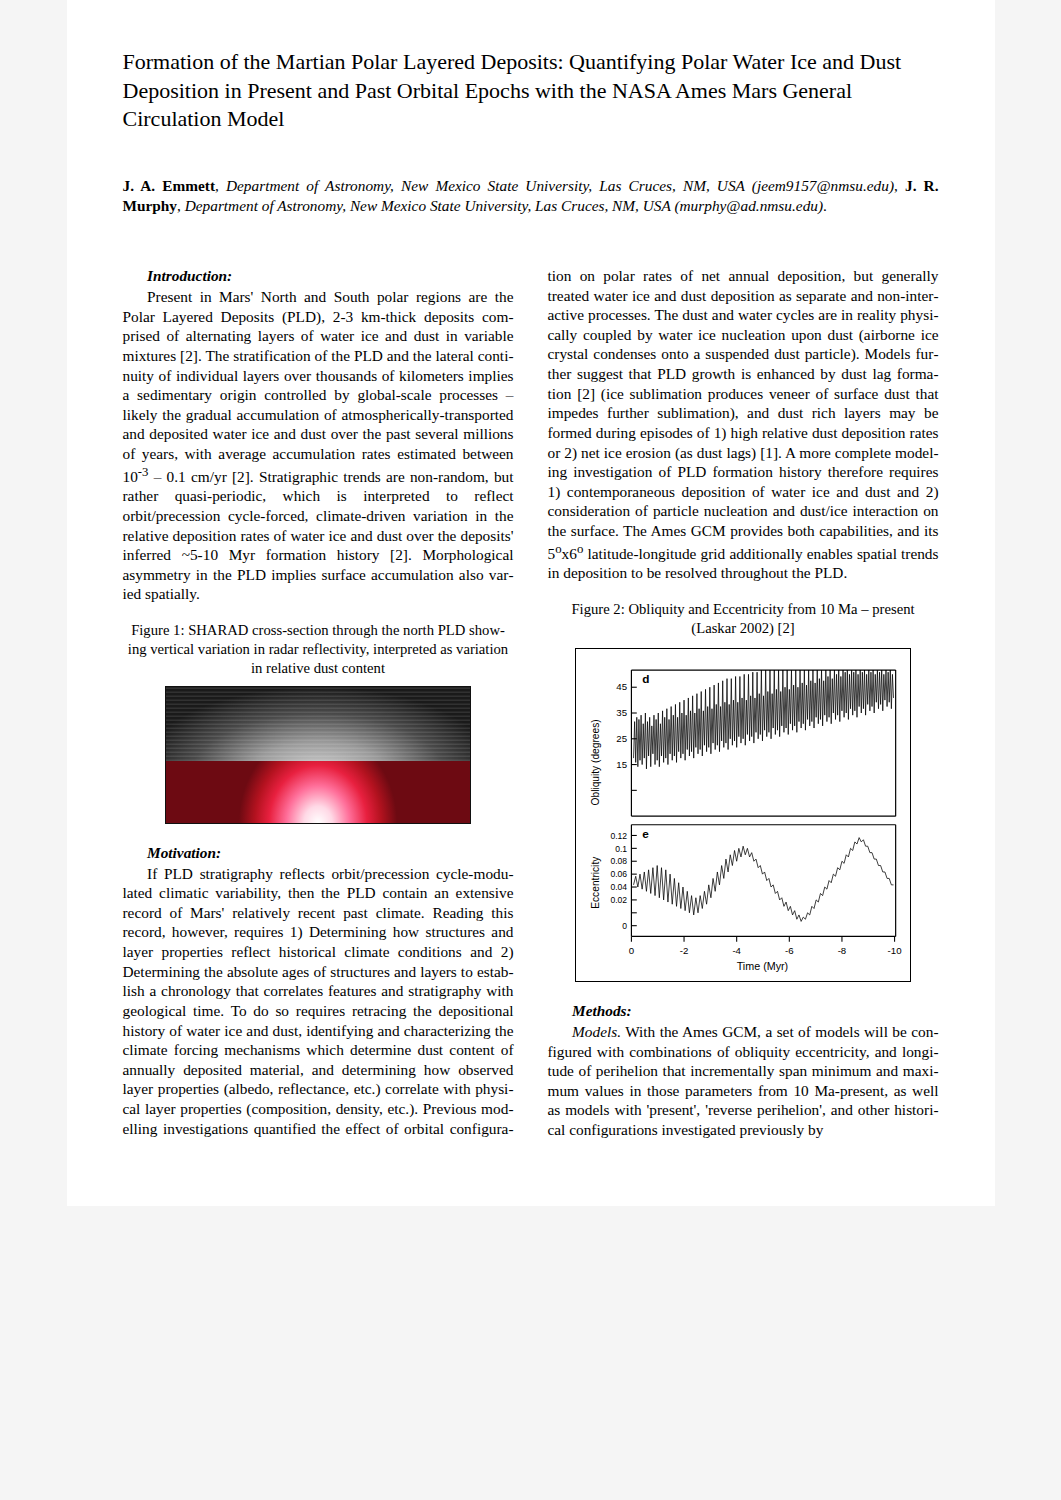Formation of the Martian Polar Layered Deposits: Quantifying Polar Water Ice and Dust Deposition in Present and Past Orbital Epochs with the NASA Ames Mars General Circulation Model
J. A. Emmett, Department of Astronomy, New Mexico State University, Las Cruces, NM, USA (jeem9157@nmsu.edu), J. R. Murphy, Department of Astronomy, New Mexico State University, Las Cruces, NM, USA (murphy@ad.nmsu.edu).
Introduction:
Present in Mars' North and South polar regions are the Polar Layered Deposits (PLD), 2-3 km-thick deposits comprised of alternating layers of water ice and dust in variable mixtures [2]. The stratification of the PLD and the lateral continuity of individual layers over thousands of kilometers implies a sedimentary origin controlled by global-scale processes – likely the gradual accumulation of atmospherically-transported and deposited water ice and dust over the past several millions of years, with average accumulation rates estimated between 10-3 – 0.1 cm/yr [2]. Stratigraphic trends are non-random, but rather quasi-periodic, which is interpreted to reflect orbit/precession cycle-forced, climate-driven variation in the relative deposition rates of water ice and dust over the deposits' inferred ~5-10 Myr formation history [2]. Morphological asymmetry in the PLD implies surface accumulation also varied spatially.
Figure 1: SHARAD cross-section through the north PLD showing vertical variation in radar reflectivity, interpreted as variation in relative dust content
Motivation:
If PLD stratigraphy reflects orbit/precession cycle-modulated climatic variability, then the PLD contain an extensive record of Mars' relatively recent past climate. Reading this record, however, requires 1) Determining how structures and layer properties reflect historical climate conditions and 2) Determining the absolute ages of structures and layers to establish a chronology that correlates features and stratigraphy with geological time. To do so requires retracing the depositional history of water ice and dust, identifying and characterizing the climate forcing mechanisms which determine dust content of annually deposited material, and determining how observed layer properties (albedo, reflectance, etc.) correlate with physical layer properties (composition, density, etc.). Previous modelling investigations quantified the effect of orbital configuration on polar rates of net annual deposition, but generally treated water ice and dust deposition as separate and non-interactive processes. The dust and water cycles are in reality physically coupled by water ice nucleation upon dust (airborne ice crystal condenses onto a suspended dust particle). Models further suggest that PLD growth is enhanced by dust lag formation [2] (ice sublimation produces veneer of surface dust that impedes further sublimation), and dust rich layers may be formed during episodes of 1) high relative dust deposition rates or 2) net ice erosion (as dust lags) [1]. A more complete modeling investigation of PLD formation history therefore requires 1) contemporaneous deposition of water ice and dust and 2) consideration of particle nucleation and dust/ice interaction on the surface. The Ames GCM provides both capabilities, and its 5ox6o latitude-longitude grid additionally enables spatial trends in deposition to be resolved throughout the PLD.
Figure 2: Obliquity and Eccentricity from 10 Ma – present (Laskar 2002) [2]
45 35 25 15 Obliquity (degrees) d 0.12 0.1 0.08 0.06 0.04 0.02 0 Eccentricity e 0 -2 -4 -6 -8 -10 Time (Myr)
Methods:
Models. With the Ames GCM, a set of models will be configured with combinations of obliquity eccentricity, and longitude of perihelion that incrementally span minimum and maximum values in those parameters from 10 Ma-present, as well as models with 'present', 'reverse perihelion', and other historical configurations investigated previously by